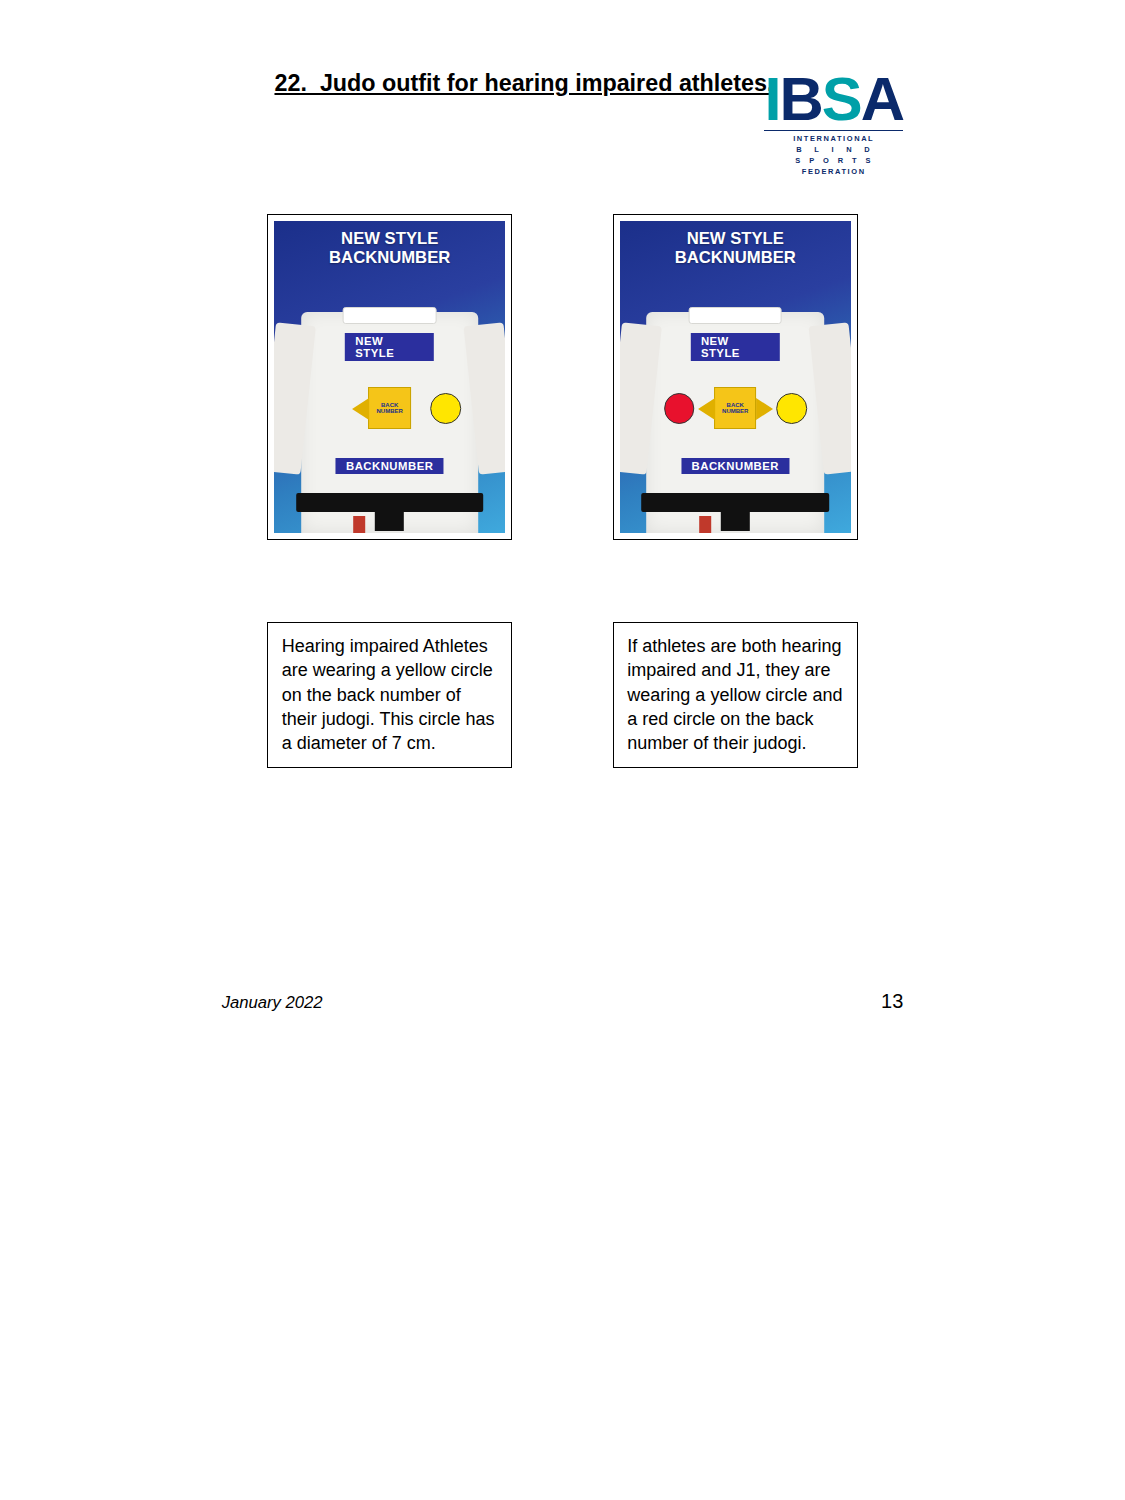22. Judo outfit for hearing impaired athletes.
IBSA
INTERNATIONAL
B L I N D
S P O R T S
FEDERATION
NEW STYLE
BACKNUMBER
NEW STYLE
BACK
NUMBER
BACKNUMBER
NEW STYLE
BACKNUMBER
NEW STYLE
BACK
NUMBER
BACKNUMBER
Hearing impaired Athletes are wearing a yellow circle on the back number of their judogi. This circle has a diameter of 7 cm.
If athletes are both hearing impaired and J1, they are wearing a yellow circle and a red circle on the back number of their judogi.
January 2022
13